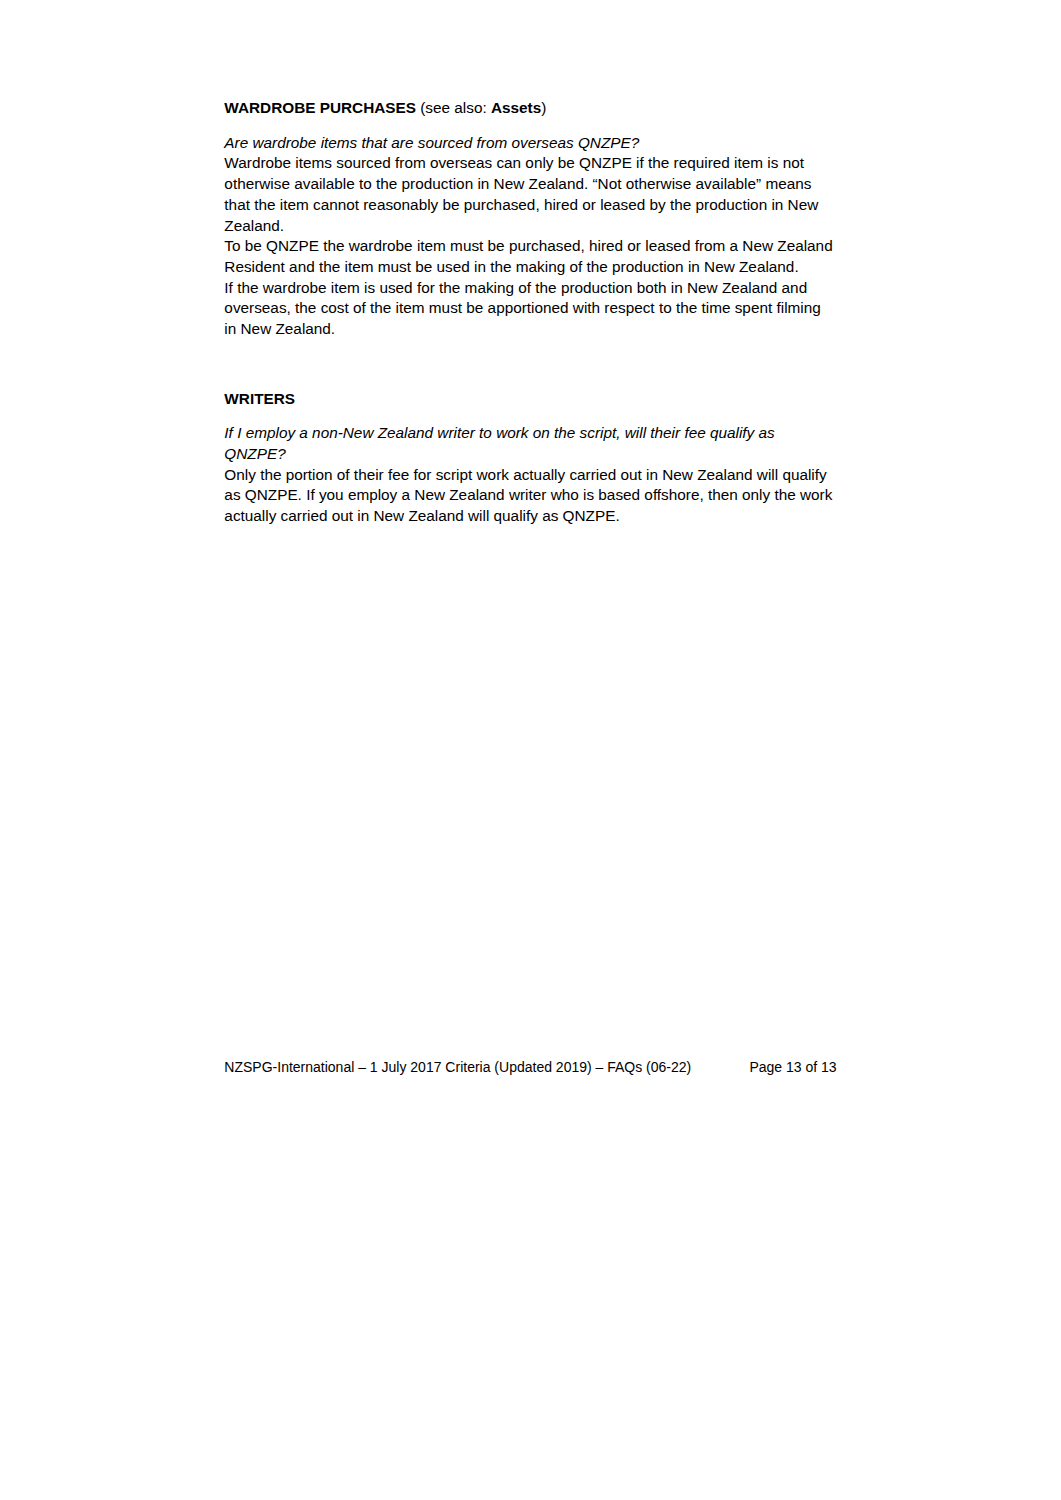Wardrobe Purchases (see also: Assets)
Are wardrobe items that are sourced from overseas QNZPE?
Wardrobe items sourced from overseas can only be QNZPE if the required item is not otherwise available to the production in New Zealand. “Not otherwise available” means that the item cannot reasonably be purchased, hired or leased by the production in New Zealand.
To be QNZPE the wardrobe item must be purchased, hired or leased from a New Zealand Resident and the item must be used in the making of the production in New Zealand.
If the wardrobe item is used for the making of the production both in New Zealand and overseas, the cost of the item must be apportioned with respect to the time spent filming in New Zealand.
Writers
If I employ a non-New Zealand writer to work on the script, will their fee qualify as QNZPE?
Only the portion of their fee for script work actually carried out in New Zealand will qualify as QNZPE. If you employ a New Zealand writer who is based offshore, then only the work actually carried out in New Zealand will qualify as QNZPE.
NZSPG-International – 1 July 2017 Criteria (Updated 2019) – FAQs (06-22) Page 13 of 13